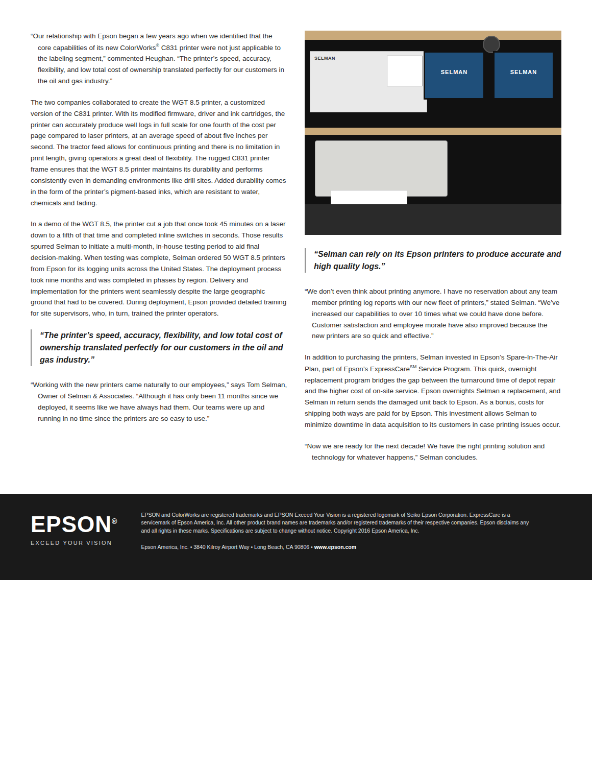“Our relationship with Epson began a few years ago when we identified that the core capabilities of its new ColorWorks® C831 printer were not just applicable to the labeling segment,” commented Heughan. “The printer’s speed, accuracy, flexibility, and low total cost of ownership translated perfectly for our customers in the oil and gas industry.”
The two companies collaborated to create the WGT 8.5 printer, a customized version of the C831 printer. With its modified firmware, driver and ink cartridges, the printer can accurately produce well logs in full scale for one fourth of the cost per page compared to laser printers, at an average speed of about five inches per second. The tractor feed allows for continuous printing and there is no limitation in print length, giving operators a great deal of flexibility. The rugged C831 printer frame ensures that the WGT 8.5 printer maintains its durability and performs consistently even in demanding environments like drill sites. Added durability comes in the form of the printer’s pigment-based inks, which are resistant to water, chemicals and fading.
In a demo of the WGT 8.5, the printer cut a job that once took 45 minutes on a laser down to a fifth of that time and completed inline switches in seconds. Those results spurred Selman to initiate a multi-month, in-house testing period to aid final decision-making. When testing was complete, Selman ordered 50 WGT 8.5 printers from Epson for its logging units across the United States. The deployment process took nine months and was completed in phases by region. Delivery and implementation for the printers went seamlessly despite the large geographic ground that had to be covered. During deployment, Epson provided detailed training for site supervisors, who, in turn, trained the printer operators.
“The printer’s speed, accuracy, flexibility, and low total cost of ownership translated perfectly for our customers in the oil and gas industry.”
“Working with the new printers came naturally to our employees,” says Tom Selman, Owner of Selman & Associates. “Although it has only been 11 months since we deployed, it seems like we have always had them. Our teams were up and running in no time since the printers are so easy to use.”
SELMAN
SELMAN
SELMAN
“Selman can rely on its Epson printers to produce accurate and high quality logs.”
“We don’t even think about printing anymore. I have no reservation about any team member printing log reports with our new fleet of printers,” stated Selman. “We’ve increased our capabilities to over 10 times what we could have done before. Customer satisfaction and employee morale have also improved because the new printers are so quick and effective.”
In addition to purchasing the printers, Selman invested in Epson’s Spare-In-The-Air Plan, part of Epson’s ExpressCareSM Service Program. This quick, overnight replacement program bridges the gap between the turnaround time of depot repair and the higher cost of on-site service. Epson overnights Selman a replacement, and Selman in return sends the damaged unit back to Epson. As a bonus, costs for shipping both ways are paid for by Epson. This investment allows Selman to minimize downtime in data acquisition to its customers in case printing issues occur.
“Now we are ready for the next decade! We have the right printing solution and technology for whatever happens,” Selman concludes.
EPSON®
EXCEED YOUR VISION
EPSON and ColorWorks are registered trademarks and EPSON Exceed Your Vision is a registered logomark of Seiko Epson Corporation. ExpressCare is a servicemark of Epson America, Inc. All other product brand names are trademarks and/or registered trademarks of their respective companies. Epson disclaims any and all rights in these marks. Specifications are subject to change without notice. Copyright 2016 Epson America, Inc.
Epson America, Inc. • 3840 Kilroy Airport Way • Long Beach, CA 90806 • www.epson.com